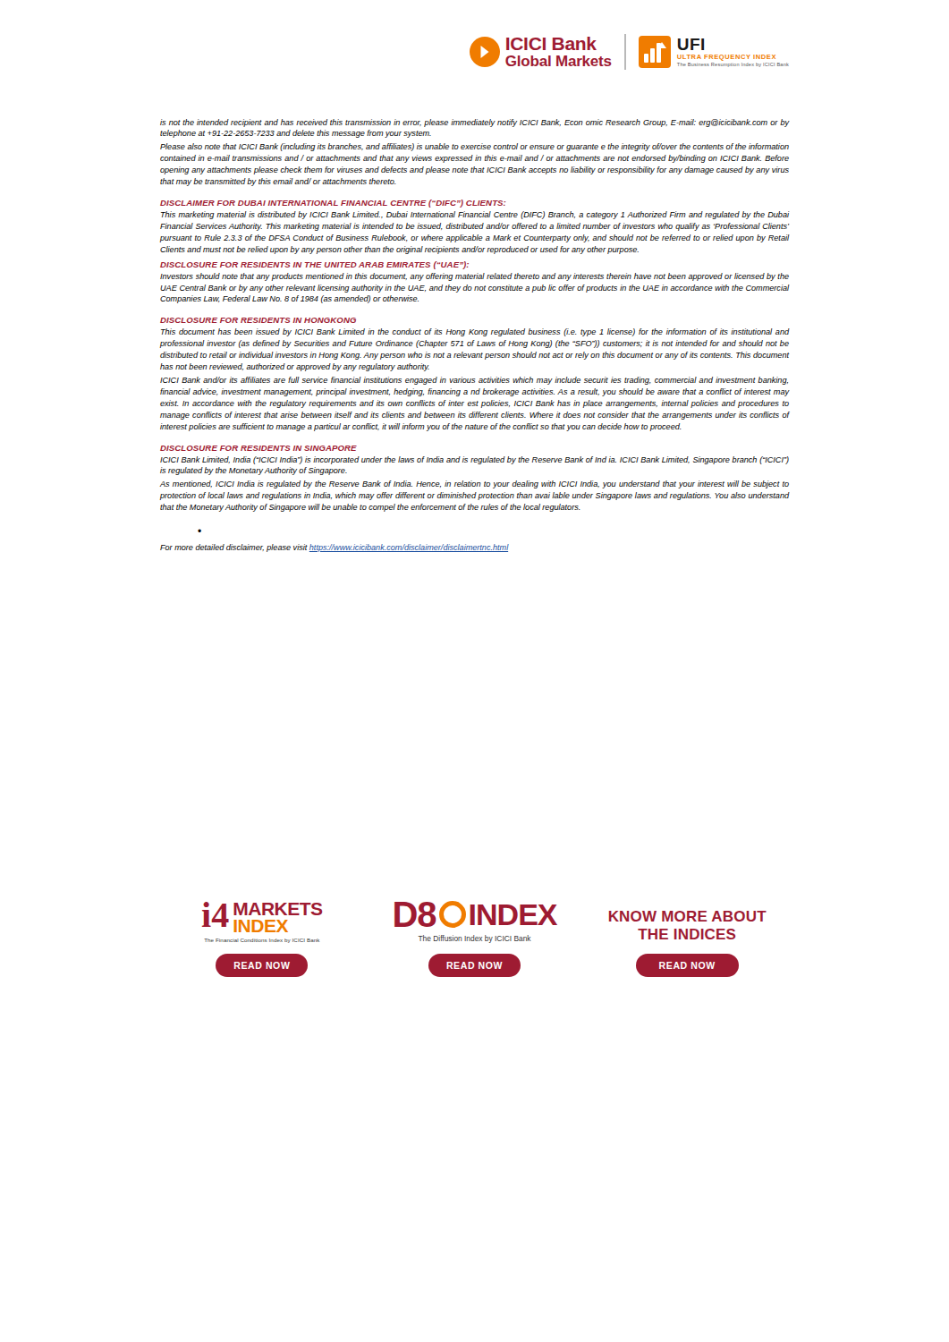ICICI Bank
Global Markets
UFI
ULTRA FREQUENCY INDEX
The Business Resumption Index by ICICI Bank
is not the intended recipient and has received this transmission in error, please immediately notify ICICI Bank, Econ omic Research Group, E-mail: erg@icicibank.com or by telephone at +91-22-2653-7233 and delete this message from your system.
Please also note that ICICI Bank (including its branches, and affiliates) is unable to exercise control or ensure or guarante e the integrity of/over the contents of the information contained in e-mail transmissions and / or attachments and that any views expressed in this e-mail and / or attachments are not endorsed by/binding on ICICI Bank. Before opening any attachments please check them for viruses and defects and please note that ICICI Bank accepts no liability or responsibility for any damage caused by any virus that may be transmitted by this email and/ or attachments thereto.
DISCLAIMER FOR DUBAI INTERNATIONAL FINANCIAL CENTRE (“DIFC”) CLIENTS:
This marketing material is distributed by ICICI Bank Limited., Dubai International Financial Centre (DIFC) Branch, a category 1 Authorized Firm and regulated by the Dubai Financial Services Authority. This marketing material is intended to be issued, distributed and/or offered to a limited number of investors who qualify as ‘Professional Clients’ pursuant to Rule 2.3.3 of the DFSA Conduct of Business Rulebook, or where applicable a Mark et Counterparty only, and should not be referred to or relied upon by Retail Clients and must not be relied upon by any person other than the original recipients and/or reproduced or used for any other purpose.
DISCLOSURE FOR RESIDENTS IN THE UNITED ARAB EMIRATES (“UAE”):
Investors should note that any products mentioned in this document, any offering material related thereto and any interests therein have not been approved or licensed by the UAE Central Bank or by any other relevant licensing authority in the UAE, and they do not constitute a pub lic offer of products in the UAE in accordance with the Commercial Companies Law, Federal Law No. 8 of 1984 (as amended) or otherwise.
DISCLOSURE FOR RESIDENTS IN HONGKONG
This document has been issued by ICICI Bank Limited in the conduct of its Hong Kong regulated business (i.e. type 1 license) for the information of its institutional and professional investor (as defined by Securities and Future Ordinance (Chapter 571 of Laws of Hong Kong) (the “SFO”)) customers; it is not intended for and should not be distributed to retail or individual investors in Hong Kong. Any person who is not a relevant person should not act or rely on this document or any of its contents. This document has not been reviewed, authorized or approved by any regulatory authority.
ICICI Bank and/or its affiliates are full service financial institutions engaged in various activities which may include securit ies trading, commercial and investment banking, financial advice, investment management, principal investment, hedging, financing a nd brokerage activities. As a result, you should be aware that a conflict of interest may exist. In accordance with the regulatory requirements and its own conflicts of inter est policies, ICICI Bank has in place arrangements, internal policies and procedures to manage conflicts of interest that arise between itself and its clients and between its different clients. Where it does not consider that the arrangements under its conflicts of interest policies are sufficient to manage a particul ar conflict, it will inform you of the nature of the conflict so that you can decide how to proceed.
DISCLOSURE FOR RESIDENTS IN SINGAPORE
ICICI Bank Limited, India (“ICICI India”) is incorporated under the laws of India and is regulated by the Reserve Bank of Ind ia. ICICI Bank Limited, Singapore branch (“ICICI”) is regulated by the Monetary Authority of Singapore.
As mentioned, ICICI India is regulated by the Reserve Bank of India. Hence, in relation to your dealing with ICICI India, you understand that your interest will be subject to protection of local laws and regulations in India, which may offer different or diminished protection than avai lable under Singapore laws and regulations. You also understand that the Monetary Authority of Singapore will be unable to compel the enforcement of the rules of the local regulators.
For more detailed disclaimer, please visit https://www.icicibank.com/disclaimer/disclaimertnc.html
i4
MARKETS
INDEX
The Financial Conditions Index by ICICI Bank
READ NOW
D8 INDEX
The Diffusion Index by ICICI Bank
READ NOW
KNOW MORE ABOUT
THE INDICES
READ NOW